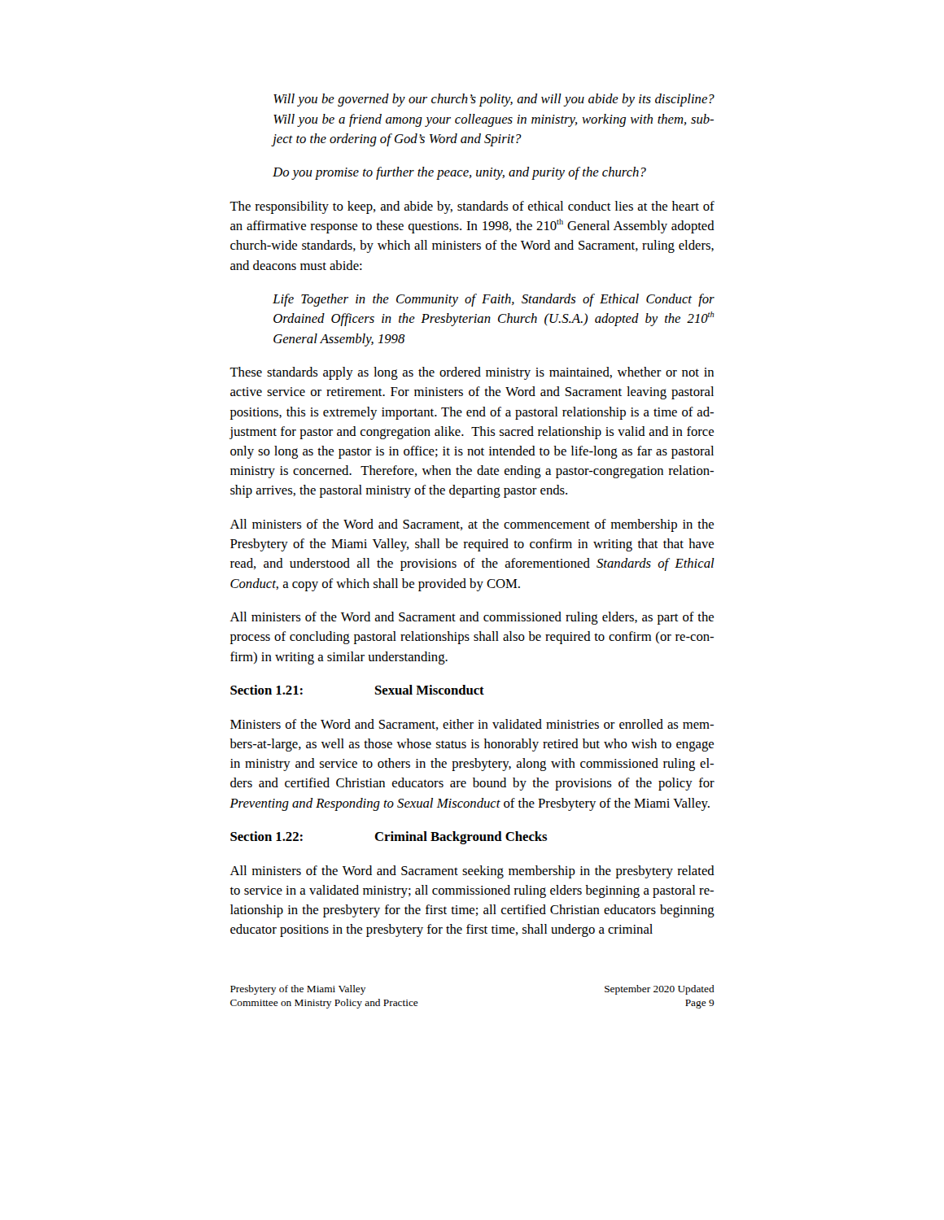Will you be governed by our church’s polity, and will you abide by its discipline? Will you be a friend among your colleagues in ministry, working with them, subject to the ordering of God’s Word and Spirit?
Do you promise to further the peace, unity, and purity of the church?
The responsibility to keep, and abide by, standards of ethical conduct lies at the heart of an affirmative response to these questions. In 1998, the 210th General Assembly adopted church-wide standards, by which all ministers of the Word and Sacrament, ruling elders, and deacons must abide:
Life Together in the Community of Faith, Standards of Ethical Conduct for Ordained Officers in the Presbyterian Church (U.S.A.) adopted by the 210th General Assembly, 1998
These standards apply as long as the ordered ministry is maintained, whether or not in active service or retirement. For ministers of the Word and Sacrament leaving pastoral positions, this is extremely important. The end of a pastoral relationship is a time of adjustment for pastor and congregation alike. This sacred relationship is valid and in force only so long as the pastor is in office; it is not intended to be life-long as far as pastoral ministry is concerned. Therefore, when the date ending a pastor-congregation relationship arrives, the pastoral ministry of the departing pastor ends.
All ministers of the Word and Sacrament, at the commencement of membership in the Presbytery of the Miami Valley, shall be required to confirm in writing that that have read, and understood all the provisions of the aforementioned Standards of Ethical Conduct, a copy of which shall be provided by COM.
All ministers of the Word and Sacrament and commissioned ruling elders, as part of the process of concluding pastoral relationships shall also be required to confirm (or re-confirm) in writing a similar understanding.
Section 1.21: Sexual Misconduct
Ministers of the Word and Sacrament, either in validated ministries or enrolled as members-at-large, as well as those whose status is honorably retired but who wish to engage in ministry and service to others in the presbytery, along with commissioned ruling elders and certified Christian educators are bound by the provisions of the policy for Preventing and Responding to Sexual Misconduct of the Presbytery of the Miami Valley.
Section 1.22: Criminal Background Checks
All ministers of the Word and Sacrament seeking membership in the presbytery related to service in a validated ministry; all commissioned ruling elders beginning a pastoral relationship in the presbytery for the first time; all certified Christian educators beginning educator positions in the presbytery for the first time, shall undergo a criminal
Presbytery of the Miami Valley
Committee on Ministry Policy and Practice
September 2020 Updated
Page 9